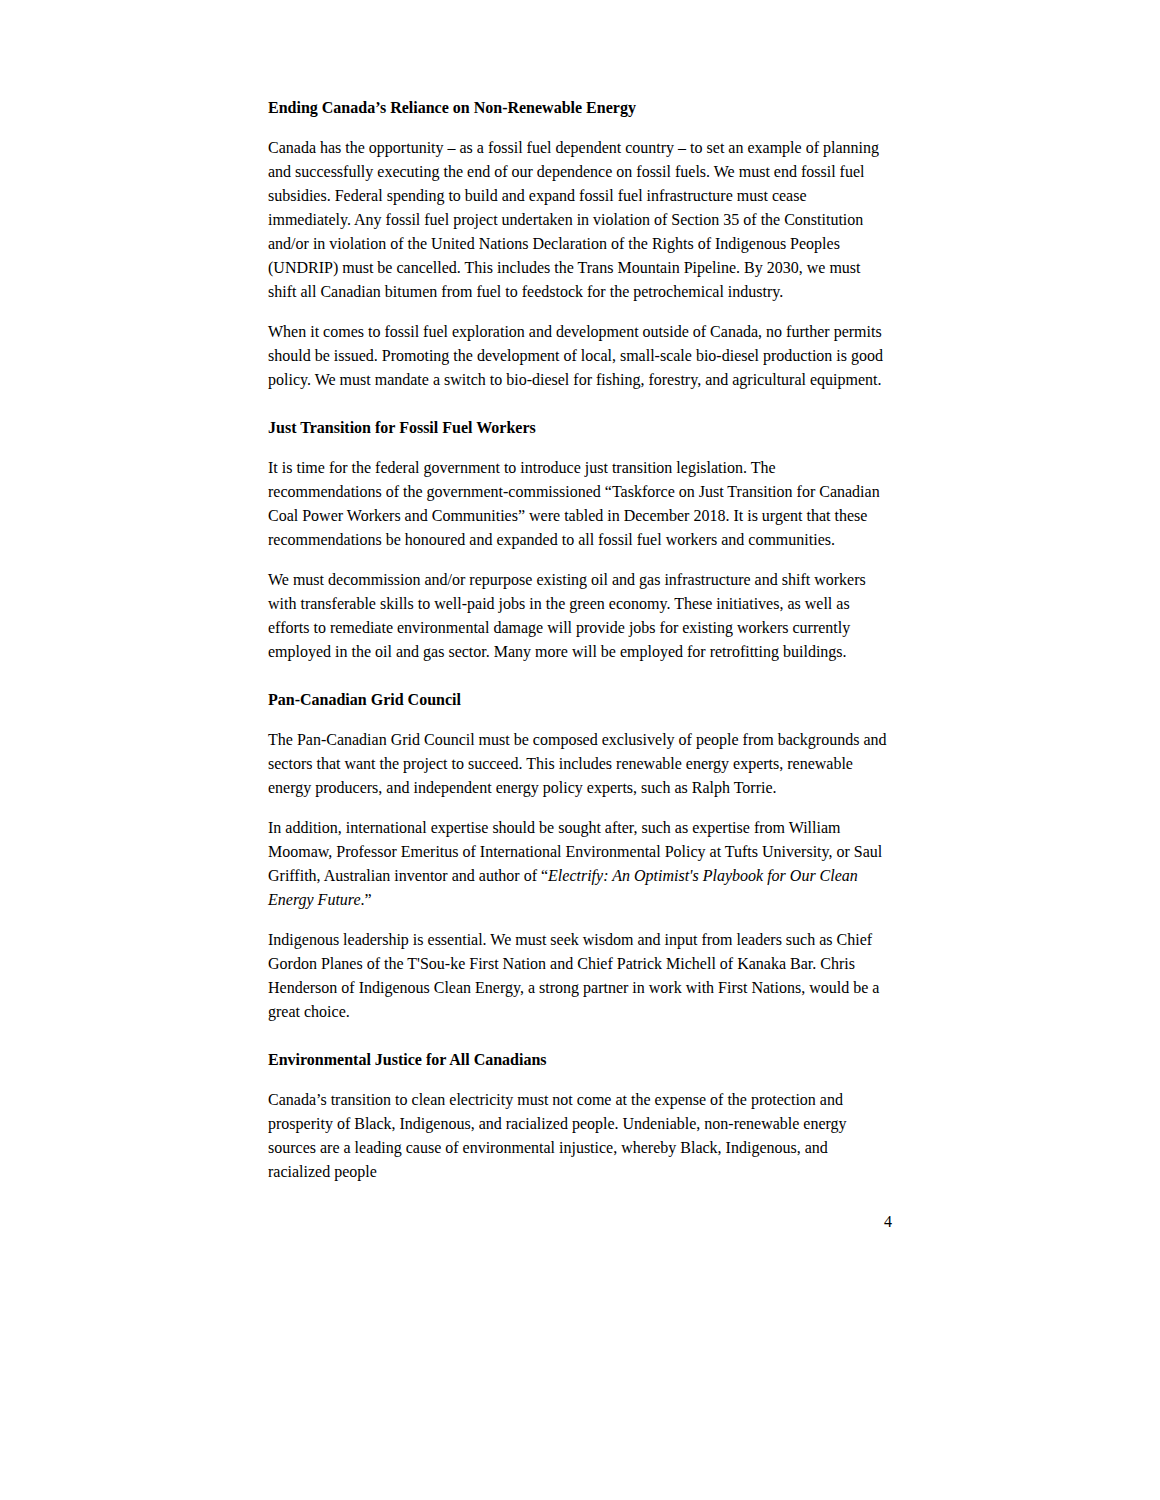Ending Canada’s Reliance on Non-Renewable Energy
Canada has the opportunity – as a fossil fuel dependent country – to set an example of planning and successfully executing the end of our dependence on fossil fuels. We must end fossil fuel subsidies. Federal spending to build and expand fossil fuel infrastructure must cease immediately. Any fossil fuel project undertaken in violation of Section 35 of the Constitution and/or in violation of the United Nations Declaration of the Rights of Indigenous Peoples (UNDRIP) must be cancelled. This includes the Trans Mountain Pipeline. By 2030, we must shift all Canadian bitumen from fuel to feedstock for the petrochemical industry.
When it comes to fossil fuel exploration and development outside of Canada, no further permits should be issued. Promoting the development of local, small-scale bio-diesel production is good policy. We must mandate a switch to bio-diesel for fishing, forestry, and agricultural equipment.
Just Transition for Fossil Fuel Workers
It is time for the federal government to introduce just transition legislation. The recommendations of the government-commissioned “Taskforce on Just Transition for Canadian Coal Power Workers and Communities” were tabled in December 2018. It is urgent that these recommendations be honoured and expanded to all fossil fuel workers and communities.
We must decommission and/or repurpose existing oil and gas infrastructure and shift workers with transferable skills to well-paid jobs in the green economy. These initiatives, as well as efforts to remediate environmental damage will provide jobs for existing workers currently employed in the oil and gas sector. Many more will be employed for retrofitting buildings.
Pan-Canadian Grid Council
The Pan-Canadian Grid Council must be composed exclusively of people from backgrounds and sectors that want the project to succeed. This includes renewable energy experts, renewable energy producers, and independent energy policy experts, such as Ralph Torrie.
In addition, international expertise should be sought after, such as expertise from William Moomaw, Professor Emeritus of International Environmental Policy at Tufts University, or Saul Griffith, Australian inventor and author of “Electrify: An Optimist's Playbook for Our Clean Energy Future.”
Indigenous leadership is essential. We must seek wisdom and input from leaders such as Chief Gordon Planes of the T'Sou-ke First Nation and Chief Patrick Michell of Kanaka Bar. Chris Henderson of Indigenous Clean Energy, a strong partner in work with First Nations, would be a great choice.
Environmental Justice for All Canadians
Canada’s transition to clean electricity must not come at the expense of the protection and prosperity of Black, Indigenous, and racialized people. Undeniable, non-renewable energy sources are a leading cause of environmental injustice, whereby Black, Indigenous, and racialized people
4